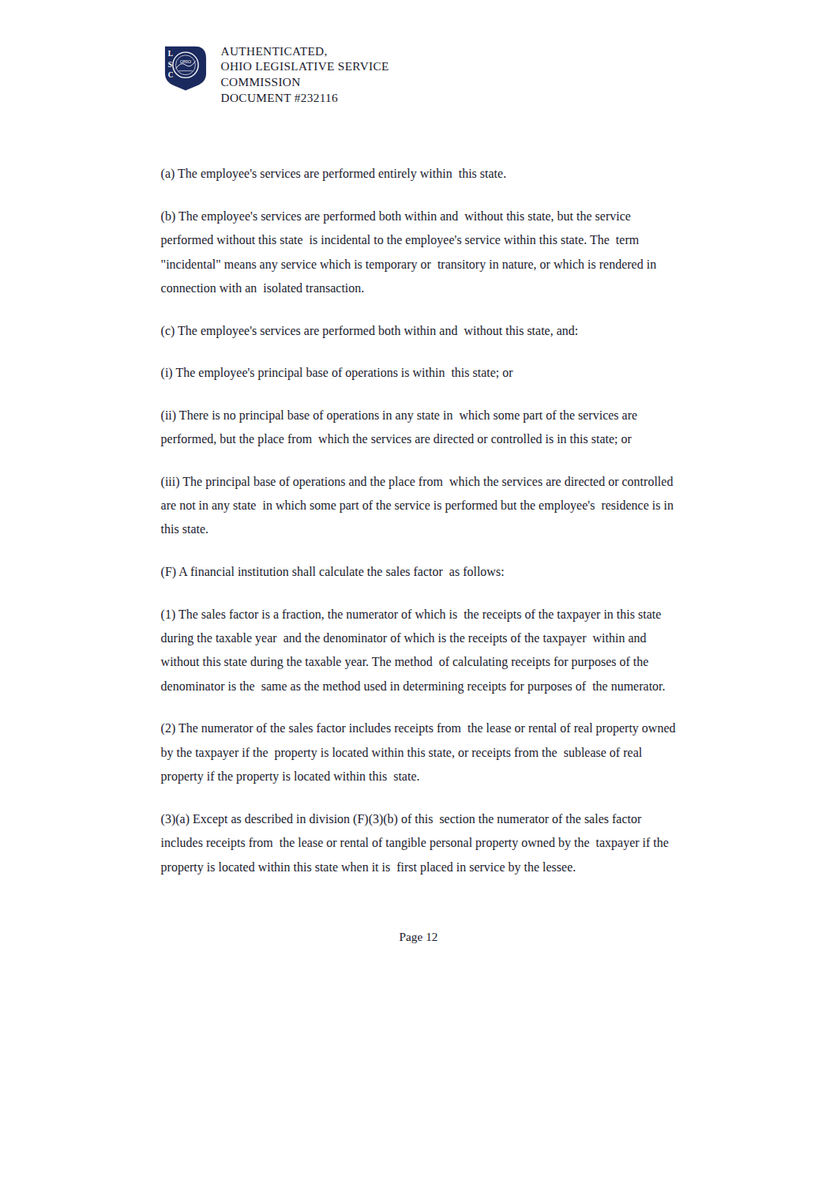OHIO L S C
AUTHENTICATED,
OHIO LEGISLATIVE SERVICE
COMMISSION
DOCUMENT #232116
(a) The employee's services are performed entirely within this state.
(b) The employee's services are performed both within and without this state, but the service performed without this state is incidental to the employee's service within this state. The term "incidental" means any service which is temporary or transitory in nature, or which is rendered in connection with an isolated transaction.
(c) The employee's services are performed both within and without this state, and:
(i) The employee's principal base of operations is within this state; or
(ii) There is no principal base of operations in any state in which some part of the services are performed, but the place from which the services are directed or controlled is in this state; or
(iii) The principal base of operations and the place from which the services are directed or controlled are not in any state in which some part of the service is performed but the employee's residence is in this state.
(F) A financial institution shall calculate the sales factor as follows:
(1) The sales factor is a fraction, the numerator of which is the receipts of the taxpayer in this state during the taxable year and the denominator of which is the receipts of the taxpayer within and without this state during the taxable year. The method of calculating receipts for purposes of the denominator is the same as the method used in determining receipts for purposes of the numerator.
(2) The numerator of the sales factor includes receipts from the lease or rental of real property owned by the taxpayer if the property is located within this state, or receipts from the sublease of real property if the property is located within this state.
(3)(a) Except as described in division (F)(3)(b) of this section the numerator of the sales factor includes receipts from the lease or rental of tangible personal property owned by the taxpayer if the property is located within this state when it is first placed in service by the lessee.
Page 12